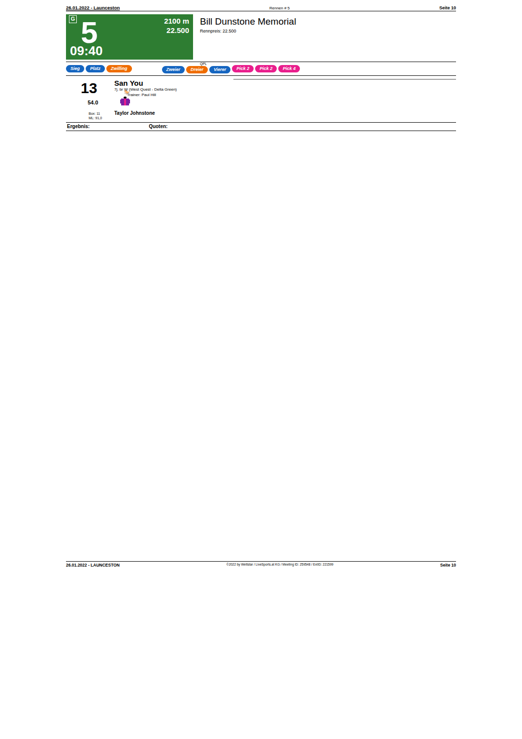26.01.2022 - Launceston
Rennen # 5
Seite 10
G
5
09:40
2100 m
22.500
Bill Dunstone Memorial
Rennpreis: 22.500
Sieg Platz Zwilling QPL Zweier Dreier Vierer Pick 2 Pick 2 Pick 4
13
54.0
Box: 11
ML: 91,0
San You
7j. br W (West Quest - Delta Green)
Trainer: Paul Hill
🐎
Taylor Johnstone
Ergebnis: Quoten:
26.01.2022 - LAUNCESTON
©2022 by Wettstar / LiveSports.at KG / Meeting ID: 259548 / ExtID: 221599
Seite 10